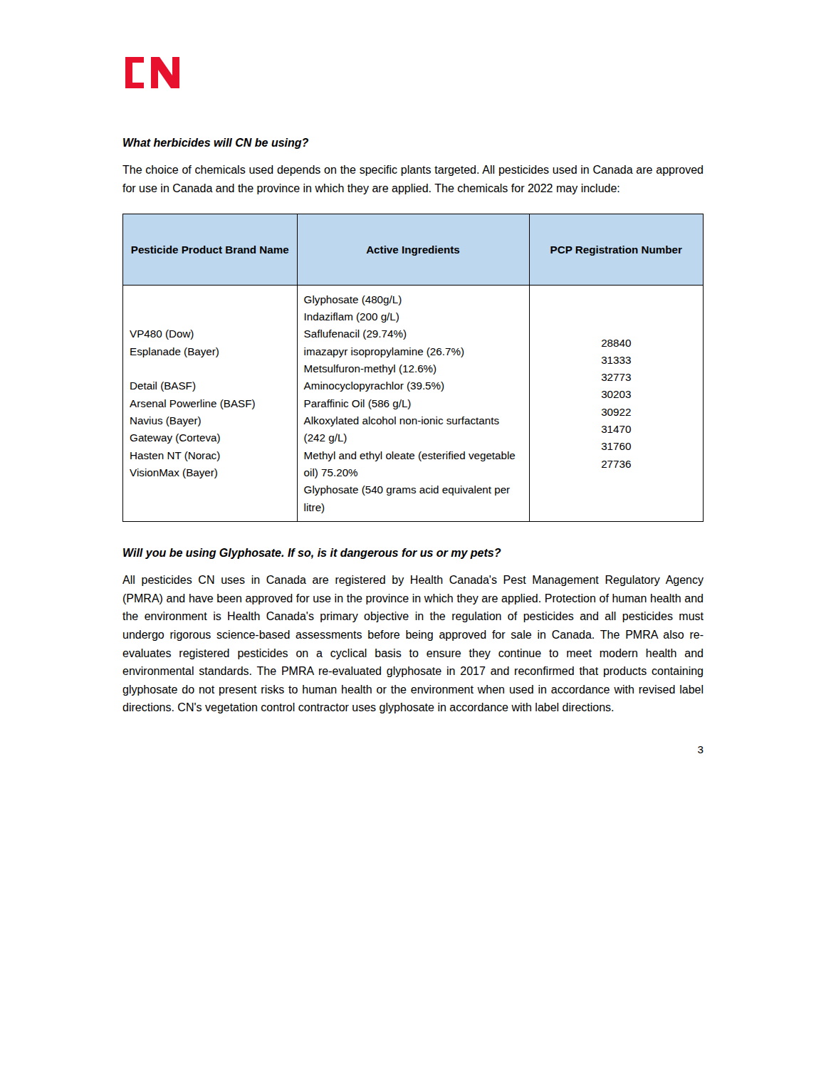What herbicides will CN be using?
The choice of chemicals used depends on the specific plants targeted. All pesticides used in Canada are approved for use in Canada and the province in which they are applied. The chemicals for 2022 may include:
| Pesticide Product Brand Name | Active Ingredients | PCP Registration Number |
| --- | --- | --- |
| VP480 (Dow) Esplanade (Bayer) Detail (BASF) Arsenal Powerline (BASF) Navius (Bayer) Gateway (Corteva) Hasten NT (Norac) VisionMax (Bayer) | Glyphosate (480g/L) Indaziflam (200 g/L) Saflufenacil (29.74%) imazapyr isopropylamine (26.7%) Metsulfuron-methyl (12.6%) Aminocyclopyrachlor (39.5%) Paraffinic Oil (586 g/L) Alkoxylated alcohol non-ionic surfactants (242 g/L) Methyl and ethyl oleate (esterified vegetable oil) 75.20% Glyphosate (540 grams acid equivalent per litre) | 28840 31333 32773 30203 30922 31470 31760 27736 |
Will you be using Glyphosate. If so, is it dangerous for us or my pets?
All pesticides CN uses in Canada are registered by Health Canada's Pest Management Regulatory Agency (PMRA) and have been approved for use in the province in which they are applied. Protection of human health and the environment is Health Canada's primary objective in the regulation of pesticides and all pesticides must undergo rigorous science-based assessments before being approved for sale in Canada. The PMRA also re-evaluates registered pesticides on a cyclical basis to ensure they continue to meet modern health and environmental standards. The PMRA re-evaluated glyphosate in 2017 and reconfirmed that products containing glyphosate do not present risks to human health or the environment when used in accordance with revised label directions. CN's vegetation control contractor uses glyphosate in accordance with label directions.
3